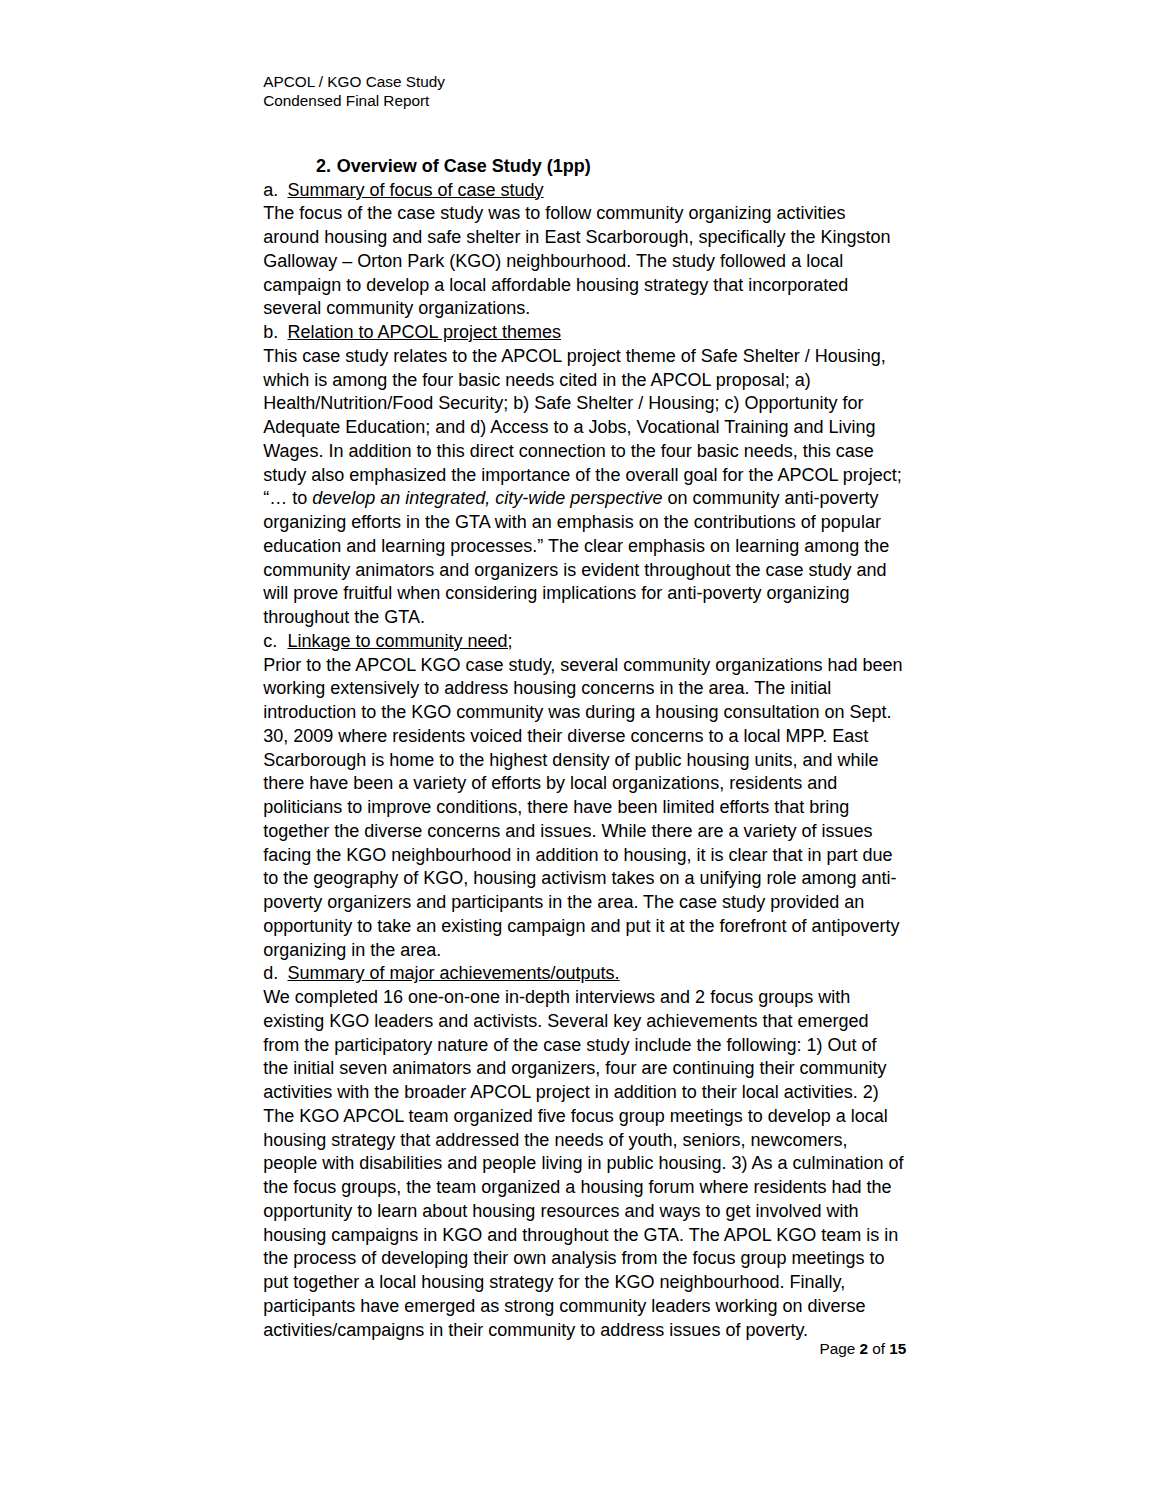APCOL / KGO Case Study
Condensed Final Report
2.
Overview of Case Study (1pp)
a. Summary of focus of case study
The focus of the case study was to follow community organizing activities around housing and safe shelter in East Scarborough, specifically the Kingston Galloway – Orton Park (KGO) neighbourhood. The study followed a local campaign to develop a local affordable housing strategy that incorporated several community organizations.
b. Relation to APCOL project themes
This case study relates to the APCOL project theme of Safe Shelter / Housing, which is among the four basic needs cited in the APCOL proposal; a) Health/Nutrition/Food Security; b) Safe Shelter / Housing; c) Opportunity for Adequate Education; and d) Access to a Jobs, Vocational Training and Living Wages. In addition to this direct connection to the four basic needs, this case study also emphasized the importance of the overall goal for the APCOL project; “… to develop an integrated, city-wide perspective on community anti-poverty organizing efforts in the GTA with an emphasis on the contributions of popular education and learning processes.” The clear emphasis on learning among the community animators and organizers is evident throughout the case study and will prove fruitful when considering implications for anti-poverty organizing throughout the GTA.
c. Linkage to community need;
Prior to the APCOL KGO case study, several community organizations had been working extensively to address housing concerns in the area. The initial introduction to the KGO community was during a housing consultation on Sept. 30, 2009 where residents voiced their diverse concerns to a local MPP. East Scarborough is home to the highest density of public housing units, and while there have been a variety of efforts by local organizations, residents and politicians to improve conditions, there have been limited efforts that bring together the diverse concerns and issues. While there are a variety of issues facing the KGO neighbourhood in addition to housing, it is clear that in part due to the geography of KGO, housing activism takes on a unifying role among anti-poverty organizers and participants in the area. The case study provided an opportunity to take an existing campaign and put it at the forefront of antipoverty organizing in the area.
d. Summary of major achievements/outputs.
We completed 16 one-on-one in-depth interviews and 2 focus groups with existing KGO leaders and activists. Several key achievements that emerged from the participatory nature of the case study include the following: 1) Out of the initial seven animators and organizers, four are continuing their community activities with the broader APCOL project in addition to their local activities. 2) The KGO APCOL team organized five focus group meetings to develop a local housing strategy that addressed the needs of youth, seniors, newcomers, people with disabilities and people living in public housing. 3) As a culmination of the focus groups, the team organized a housing forum where residents had the opportunity to learn about housing resources and ways to get involved with housing campaigns in KGO and throughout the GTA. The APOL KGO team is in the process of developing their own analysis from the focus group meetings to put together a local housing strategy for the KGO neighbourhood. Finally, participants have emerged as strong community leaders working on diverse activities/campaigns in their community to address issues of poverty.
Page 2 of 15